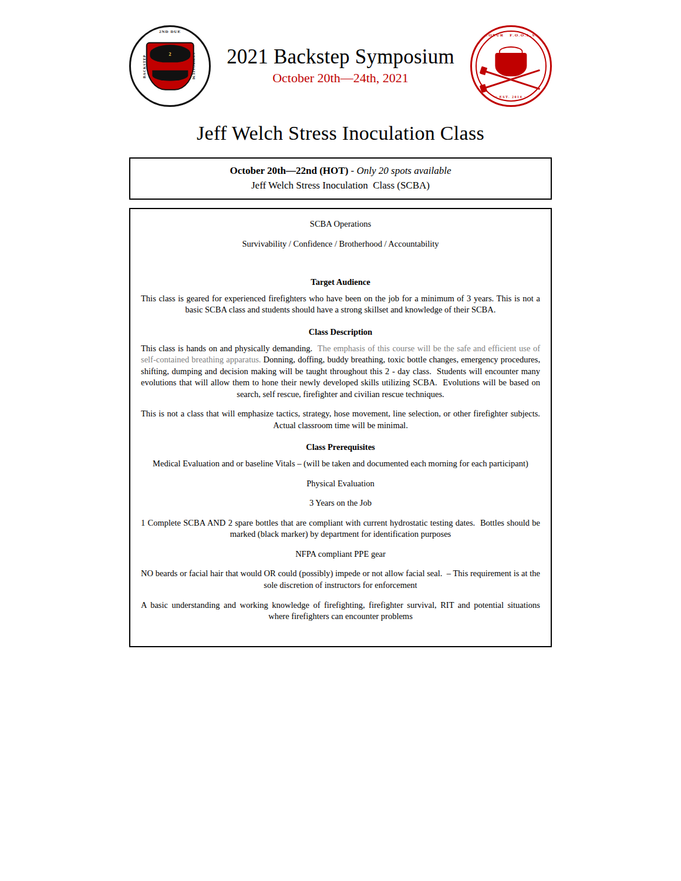2ND DUE BACKSTEP SYMPOSIUM
JW504
2021 Backstep Symposium
October 20th—24th, 2021
· COEUR F.O.O.L.S. ·
· EST. 2014 ·
Jeff Welch Stress Inoculation Class
October 20th—22nd (HOT) - Only 20 spots available
Jeff Welch Stress Inoculation Class (SCBA)
SCBA Operations
Survivability / Confidence / Brotherhood / Accountability
Target Audience
This class is geared for experienced firefighters who have been on the job for a minimum of 3 years. This is not a basic SCBA class and students should have a strong skillset and knowledge of their SCBA.
Class Description
This class is hands on and physically demanding. The emphasis of this course will be the safe and efficient use of self-contained breathing apparatus. Donning, doffing, buddy breathing, toxic bottle changes, emergency procedures, shifting, dumping and decision making will be taught throughout this 2 - day class. Students will encounter many evolutions that will allow them to hone their newly developed skills utilizing SCBA. Evolutions will be based on search, self rescue, firefighter and civilian rescue techniques.
This is not a class that will emphasize tactics, strategy, hose movement, line selection, or other firefighter subjects. Actual classroom time will be minimal.
Class Prerequisites
Medical Evaluation and or baseline Vitals – (will be taken and documented each morning for each participant)
Physical Evaluation
3 Years on the Job
1 Complete SCBA AND 2 spare bottles that are compliant with current hydrostatic testing dates. Bottles should be marked (black marker) by department for identification purposes
NFPA compliant PPE gear
NO beards or facial hair that would OR could (possibly) impede or not allow facial seal. – This requirement is at the sole discretion of instructors for enforcement
A basic understanding and working knowledge of firefighting, firefighter survival, RIT and potential situations where firefighters can encounter problems